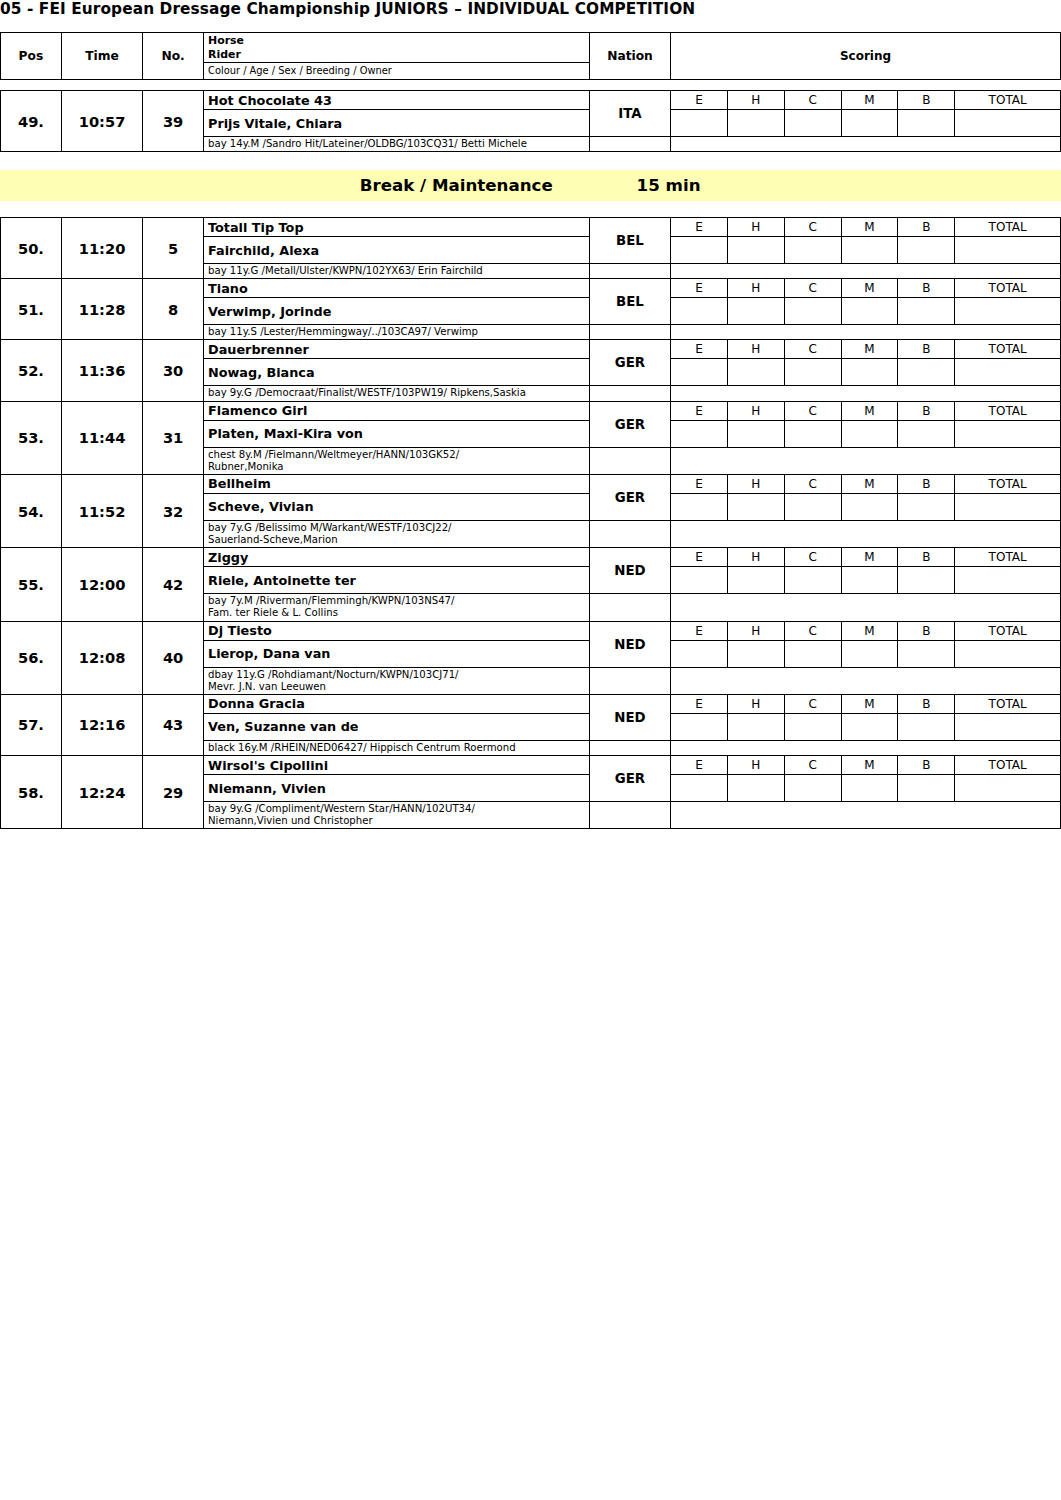05 - FEI European Dressage Championship JUNIORS – INDIVIDUAL COMPETITION
| Pos | Time | No. | Horse Rider | Nation | Scoring |
| Colour / Age / Sex / Breeding / Owner |
| 49. | 10:57 | 39 | Hot Chocolate 43 | ITA | E | H | C | M | B | TOTAL |
| Prijs Vitale, Chiara | | | | | | |
| bay 14y.M /Sandro Hit/Lateiner/OLDBG/103CQ31/ Betti Michele | | |
| | Break / Maintenance | 15 min | |
| 50. | 11:20 | 5 | Totall Tip Top | BEL | E | H | C | M | B | TOTAL |
| Fairchild, Alexa | | | | | | |
| bay 11y.G /Metall/Ulster/KWPN/102YX63/ Erin Fairchild | | |
| 51. | 11:28 | 8 | Tiano | BEL | E | H | C | M | B | TOTAL |
| Verwimp, Jorinde | | | | | | |
| bay 11y.S /Lester/Hemmingway/../103CA97/ Verwimp | | |
| 52. | 11:36 | 30 | Dauerbrenner | GER | E | H | C | M | B | TOTAL |
| Nowag, Bianca | | | | | | |
| bay 9y.G /Democraat/Finalist/WESTF/103PW19/ Ripkens,Saskia | | |
| 53. | 11:44 | 31 | Flamenco Girl | GER | E | H | C | M | B | TOTAL |
| Platen, Maxi-Kira von | | | | | | |
| chest 8y.M /Fielmann/Weltmeyer/HANN/103GK52/ Rubner,Monika | | |
| 54. | 11:52 | 32 | Bellheim | GER | E | H | C | M | B | TOTAL |
| Scheve, Vivian | | | | | | |
| bay 7y.G /Belissimo M/Warkant/WESTF/103CJ22/ Sauerland-Scheve,Marion | | |
| 55. | 12:00 | 42 | Ziggy | NED | E | H | C | M | B | TOTAL |
| Riele, Antoinette ter | | | | | | |
| bay 7y.M /Riverman/Flemmingh/KWPN/103NS47/ Fam. ter Riele & L. Collins | | |
| 56. | 12:08 | 40 | Dj Tiesto | NED | E | H | C | M | B | TOTAL |
| Lierop, Dana van | | | | | | |
| dbay 11y.G /Rohdiamant/Nocturn/KWPN/103CJ71/ Mevr. J.N. van Leeuwen | | |
| 57. | 12:16 | 43 | Donna Gracia | NED | E | H | C | M | B | TOTAL |
| Ven, Suzanne van de | | | | | | |
| black 16y.M /RHEIN/NED06427/ Hippisch Centrum Roermond | | |
| 58. | 12:24 | 29 | Wirsol's Cipollini | GER | E | H | C | M | B | TOTAL |
| Niemann, Vivien | | | | | | |
| bay 9y.G /Compliment/Western Star/HANN/102UT34/ Niemann,Vivien und Christopher | | |